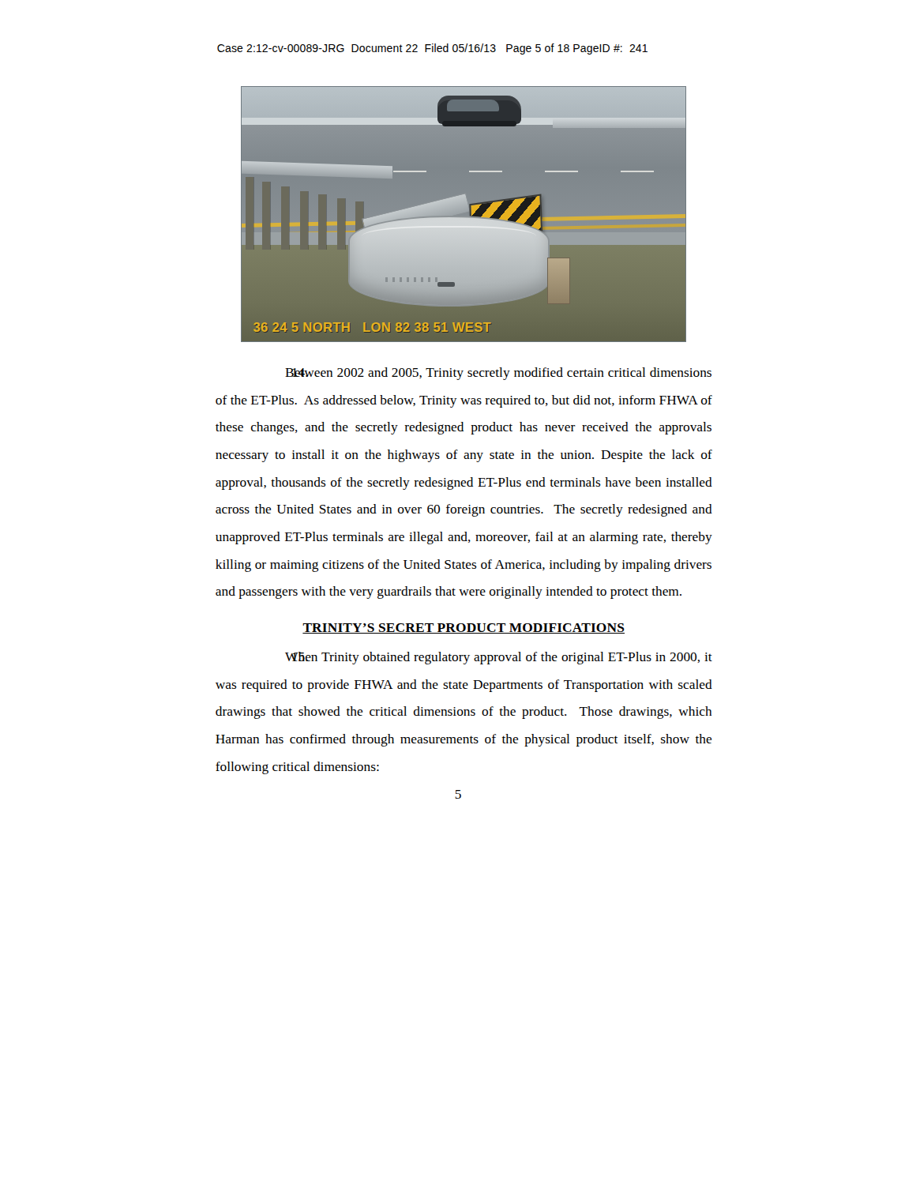Case 2:12-cv-00089-JRG Document 22 Filed 05/16/13 Page 5 of 18 PageID #: 241
36 24 5 NORTH LON 82 38 51 WEST
14. Between 2002 and 2005, Trinity secretly modified certain critical dimensions of the ET-Plus. As addressed below, Trinity was required to, but did not, inform FHWA of these changes, and the secretly redesigned product has never received the approvals necessary to install it on the highways of any state in the union. Despite the lack of approval, thousands of the secretly redesigned ET-Plus end terminals have been installed across the United States and in over 60 foreign countries. The secretly redesigned and unapproved ET-Plus terminals are illegal and, moreover, fail at an alarming rate, thereby killing or maiming citizens of the United States of America, including by impaling drivers and passengers with the very guardrails that were originally intended to protect them.
TRINITY’S SECRET PRODUCT MODIFICATIONS
15. When Trinity obtained regulatory approval of the original ET-Plus in 2000, it was required to provide FHWA and the state Departments of Transportation with scaled drawings that showed the critical dimensions of the product. Those drawings, which Harman has confirmed through measurements of the physical product itself, show the following critical dimensions:
5